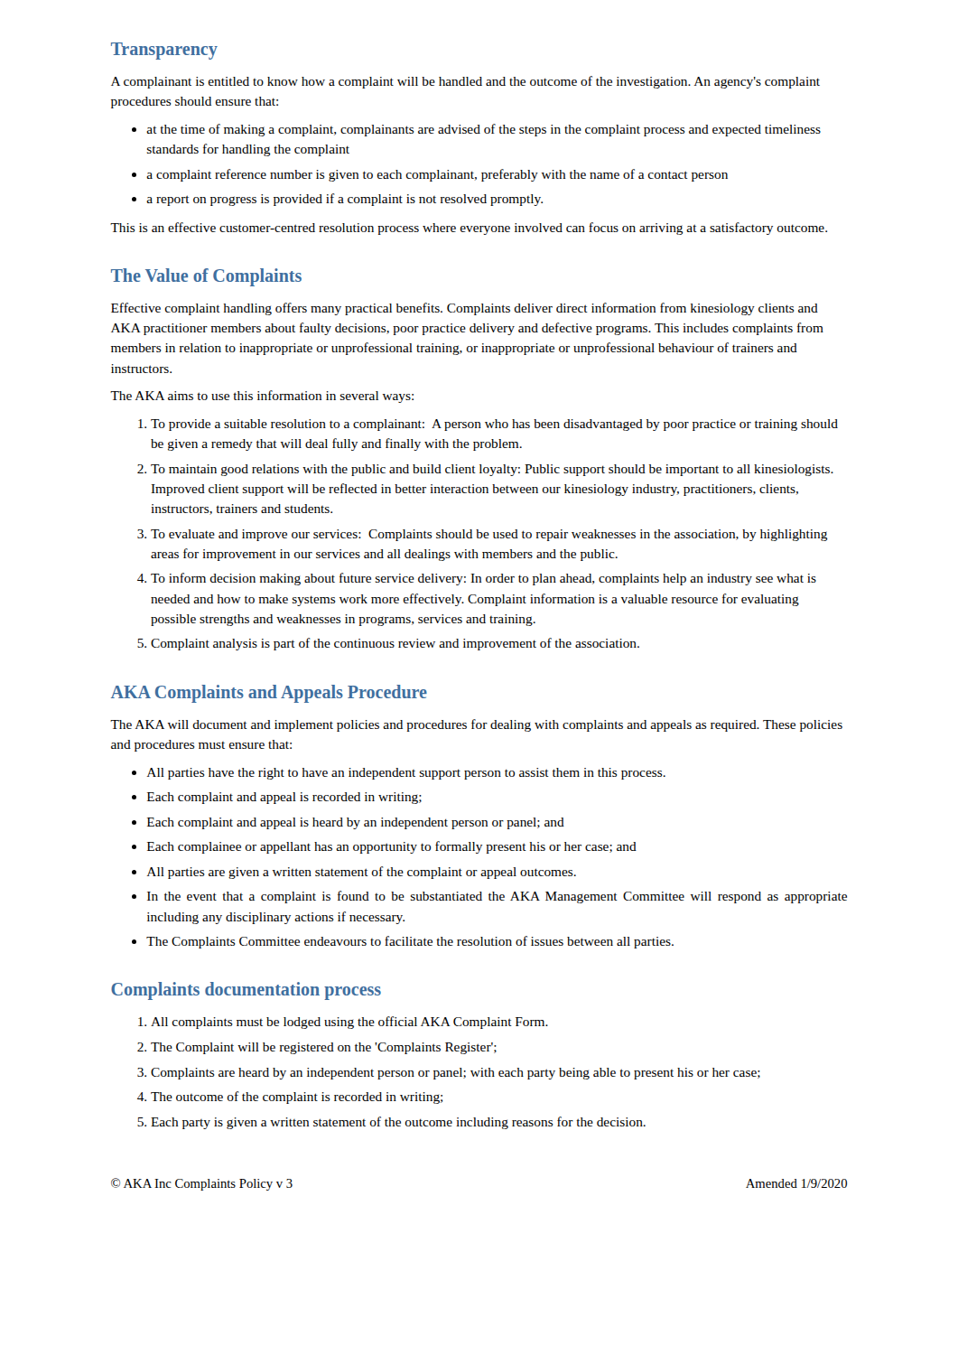Transparency
A complainant is entitled to know how a complaint will be handled and the outcome of the investigation. An agency's complaint procedures should ensure that:
at the time of making a complaint, complainants are advised of the steps in the complaint process and expected timeliness standards for handling the complaint
a complaint reference number is given to each complainant, preferably with the name of a contact person
a report on progress is provided if a complaint is not resolved promptly.
This is an effective customer-centred resolution process where everyone involved can focus on arriving at a satisfactory outcome.
The Value of Complaints
Effective complaint handling offers many practical benefits. Complaints deliver direct information from kinesiology clients and AKA practitioner members about faulty decisions, poor practice delivery and defective programs. This includes complaints from members in relation to inappropriate or unprofessional training, or inappropriate or unprofessional behaviour of trainers and instructors.
The AKA aims to use this information in several ways:
To provide a suitable resolution to a complainant: A person who has been disadvantaged by poor practice or training should be given a remedy that will deal fully and finally with the problem.
To maintain good relations with the public and build client loyalty: Public support should be important to all kinesiologists. Improved client support will be reflected in better interaction between our kinesiology industry, practitioners, clients, instructors, trainers and students.
To evaluate and improve our services: Complaints should be used to repair weaknesses in the association, by highlighting areas for improvement in our services and all dealings with members and the public.
To inform decision making about future service delivery: In order to plan ahead, complaints help an industry see what is needed and how to make systems work more effectively. Complaint information is a valuable resource for evaluating possible strengths and weaknesses in programs, services and training.
Complaint analysis is part of the continuous review and improvement of the association.
AKA Complaints and Appeals Procedure
The AKA will document and implement policies and procedures for dealing with complaints and appeals as required. These policies and procedures must ensure that:
All parties have the right to have an independent support person to assist them in this process.
Each complaint and appeal is recorded in writing;
Each complaint and appeal is heard by an independent person or panel; and
Each complainee or appellant has an opportunity to formally present his or her case; and
All parties are given a written statement of the complaint or appeal outcomes.
In the event that a complaint is found to be substantiated the AKA Management Committee will respond as appropriate including any disciplinary actions if necessary.
The Complaints Committee endeavours to facilitate the resolution of issues between all parties.
Complaints documentation process
All complaints must be lodged using the official AKA Complaint Form.
The Complaint will be registered on the 'Complaints Register';
Complaints are heard by an independent person or panel; with each party being able to present his or her case;
The outcome of the complaint is recorded in writing;
Each party is given a written statement of the outcome including reasons for the decision.
© AKA Inc Complaints Policy v 3 Amended 1/9/2020